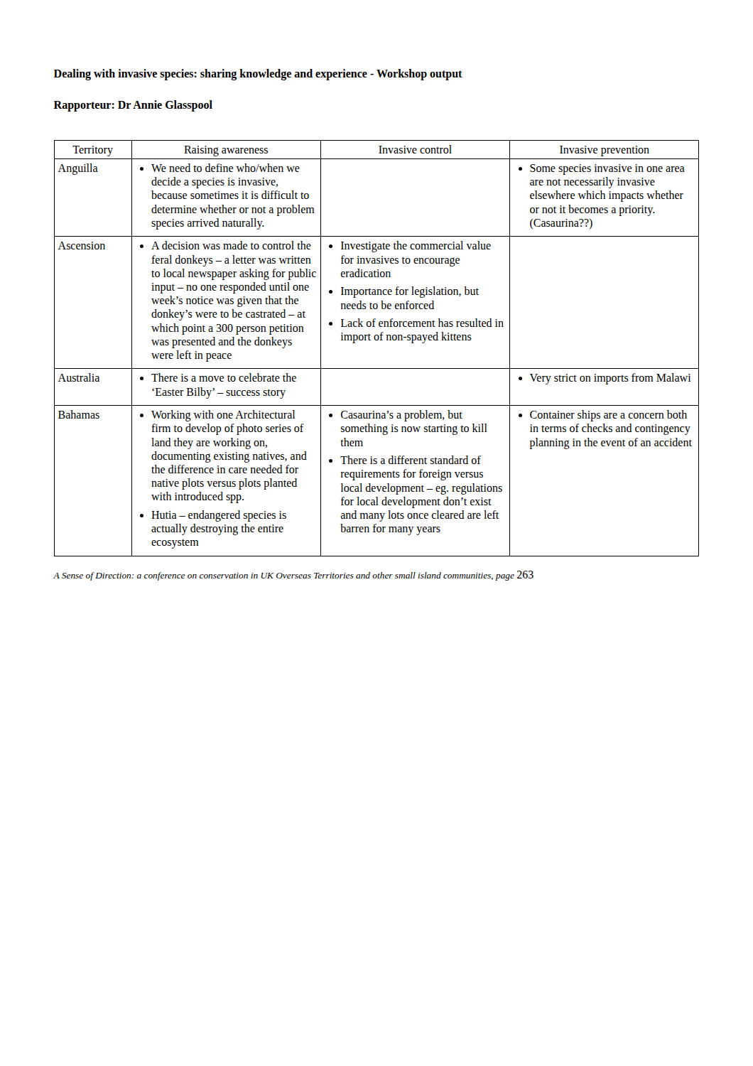Dealing with invasive species: sharing knowledge and experience - Workshop output
Rapporteur: Dr Annie Glasspool
| Territory | Raising awareness | Invasive control | Invasive prevention |
| --- | --- | --- | --- |
| Anguilla | We need to define who/when we decide a species is invasive, because sometimes it is difficult to determine whether or not a problem species arrived naturally. | | Some species invasive in one area are not necessarily invasive elsewhere which impacts whether or not it becomes a priority. (Casaurina??) |
| Ascension | A decision was made to control the feral donkeys – a letter was written to local newspaper asking for public input – no one responded until one week’s notice was given that the donkey’s were to be castrated – at which point a 300 person petition was presented and the donkeys were left in peace | Investigate the commercial value for invasives to encourage eradication Importance for legislation, but needs to be enforced Lack of enforcement has resulted in import of non-spayed kittens | |
| Australia | There is a move to celebrate the ‘Easter Bilby’ – success story | | Very strict on imports from Malawi |
| Bahamas | Working with one Architectural firm to develop of photo series of land they are working on, documenting existing natives, and the difference in care needed for native plots versus plots planted with introduced spp. Hutia – endangered species is actually destroying the entire ecosystem | Casaurina’s a problem, but something is now starting to kill them There is a different standard of requirements for foreign versus local development – eg. regulations for local development don’t exist and many lots once cleared are left barren for many years | Container ships are a concern both in terms of checks and contingency planning in the event of an accident |
A Sense of Direction: a conference on conservation in UK Overseas Territories and other small island communities, page 263